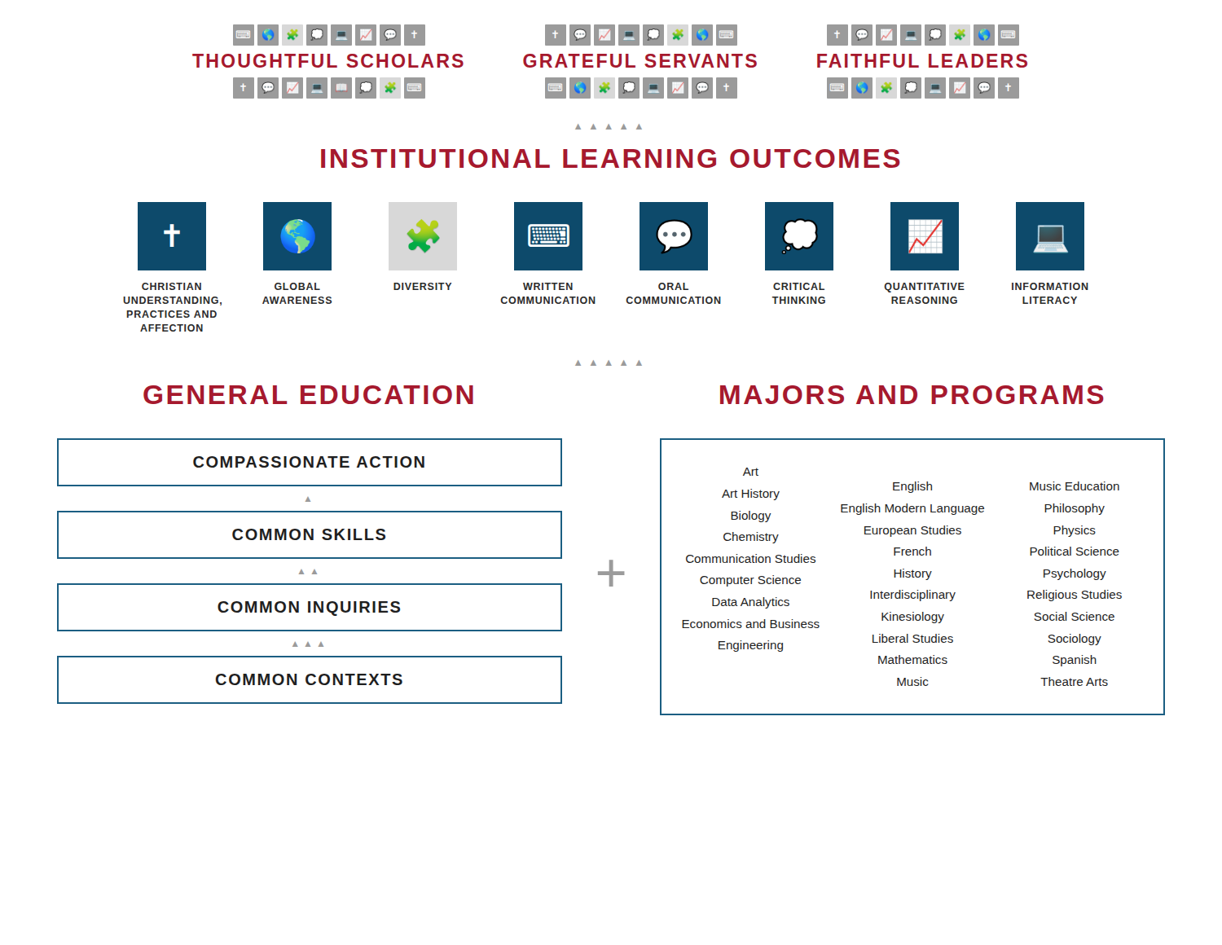⌨ 🌎 🧩 💭 💻 📈 💬 ✝
Thoughtful Scholars
✝ 💬 📈 💻 📖 💭 🧩 ⌨
✝ 💬 📈 💻 💭 🧩 🌎 ⌨
Grateful Servants
⌨ 🌎 🧩 💭 💻 📈 💬 ✝
✝ 💬 📈 💻 💭 🧩 🌎 ⌨
Faithful Leaders
⌨ 🌎 🧩 💭 💻 📈 💬 ✝
▲▲▲▲▲
Institutional Learning Outcomes
✝
Christian Understanding, Practices and Affection
🌎
Global Awareness
🧩
Diversity
⌨
Written Communication
💬
Oral Communication
💭
Critical Thinking
📈
Quantitative Reasoning
💻
Information Literacy
▲▲▲▲▲
General Education
Compassionate Action
▲
Common Skills
▲▲
Common Inquiries
▲▲▲
Common Contexts
+
Majors and Programs
Art
Art History
Biology
Chemistry
Communication Studies
Computer Science
Data Analytics
Economics and Business
Engineering
English
English Modern Language
European Studies
French
History
Interdisciplinary
Kinesiology
Liberal Studies
Mathematics
Music
Music Education
Philosophy
Physics
Political Science
Psychology
Religious Studies
Social Science
Sociology
Spanish
Theatre Arts